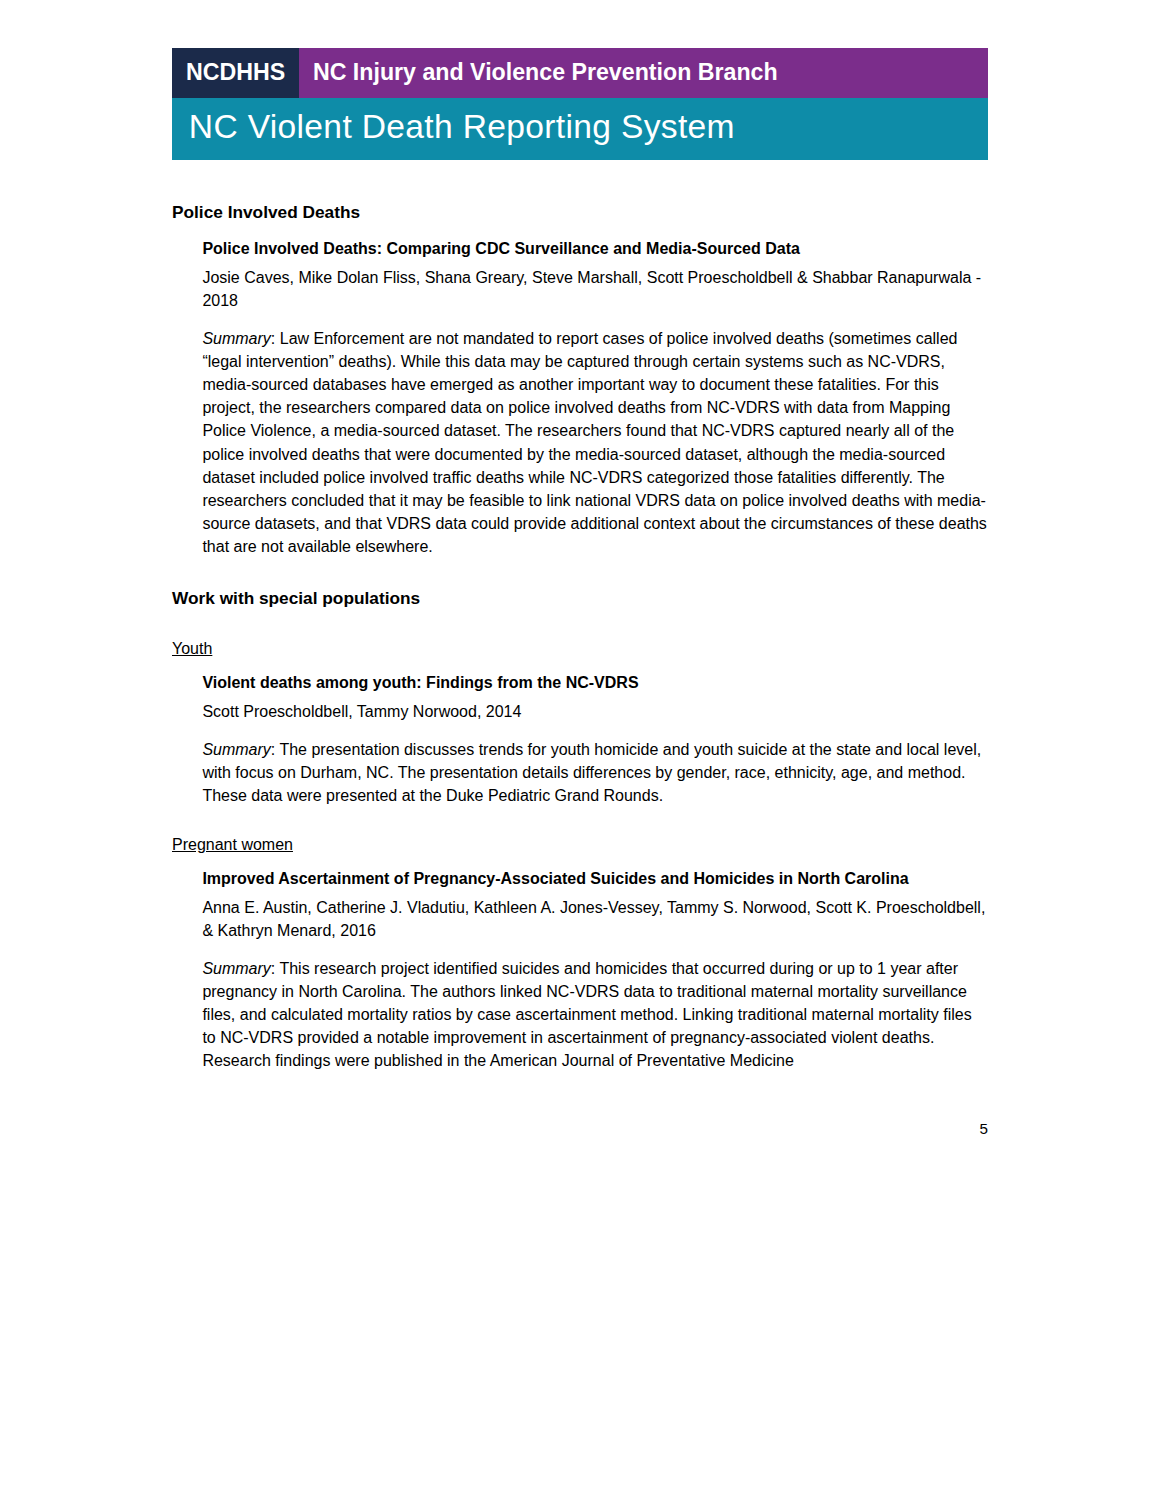NCDHHS
NC Injury and Violence Prevention Branch
NC Violent Death Reporting System
Police Involved Deaths
Police Involved Deaths: Comparing CDC Surveillance and Media-Sourced Data
Josie Caves, Mike Dolan Fliss, Shana Greary, Steve Marshall, Scott Proescholdbell & Shabbar Ranapurwala - 2018
Summary: Law Enforcement are not mandated to report cases of police involved deaths (sometimes called “legal intervention” deaths). While this data may be captured through certain systems such as NC-VDRS, media-sourced databases have emerged as another important way to document these fatalities. For this project, the researchers compared data on police involved deaths from NC-VDRS with data from Mapping Police Violence, a media-sourced dataset. The researchers found that NC-VDRS captured nearly all of the police involved deaths that were documented by the media-sourced dataset, although the media-sourced dataset included police involved traffic deaths while NC-VDRS categorized those fatalities differently. The researchers concluded that it may be feasible to link national VDRS data on police involved deaths with media-source datasets, and that VDRS data could provide additional context about the circumstances of these deaths that are not available elsewhere.
Work with special populations
Youth
Violent deaths among youth: Findings from the NC-VDRS
Scott Proescholdbell, Tammy Norwood, 2014
Summary: The presentation discusses trends for youth homicide and youth suicide at the state and local level, with focus on Durham, NC. The presentation details differences by gender, race, ethnicity, age, and method. These data were presented at the Duke Pediatric Grand Rounds.
Pregnant women
Improved Ascertainment of Pregnancy-Associated Suicides and Homicides in North Carolina
Anna E. Austin, Catherine J. Vladutiu, Kathleen A. Jones-Vessey, Tammy S. Norwood, Scott K. Proescholdbell, & Kathryn Menard, 2016
Summary: This research project identified suicides and homicides that occurred during or up to 1 year after pregnancy in North Carolina. The authors linked NC-VDRS data to traditional maternal mortality surveillance files, and calculated mortality ratios by case ascertainment method. Linking traditional maternal mortality files to NC-VDRS provided a notable improvement in ascertainment of pregnancy-associated violent deaths. Research findings were published in the American Journal of Preventative Medicine
5